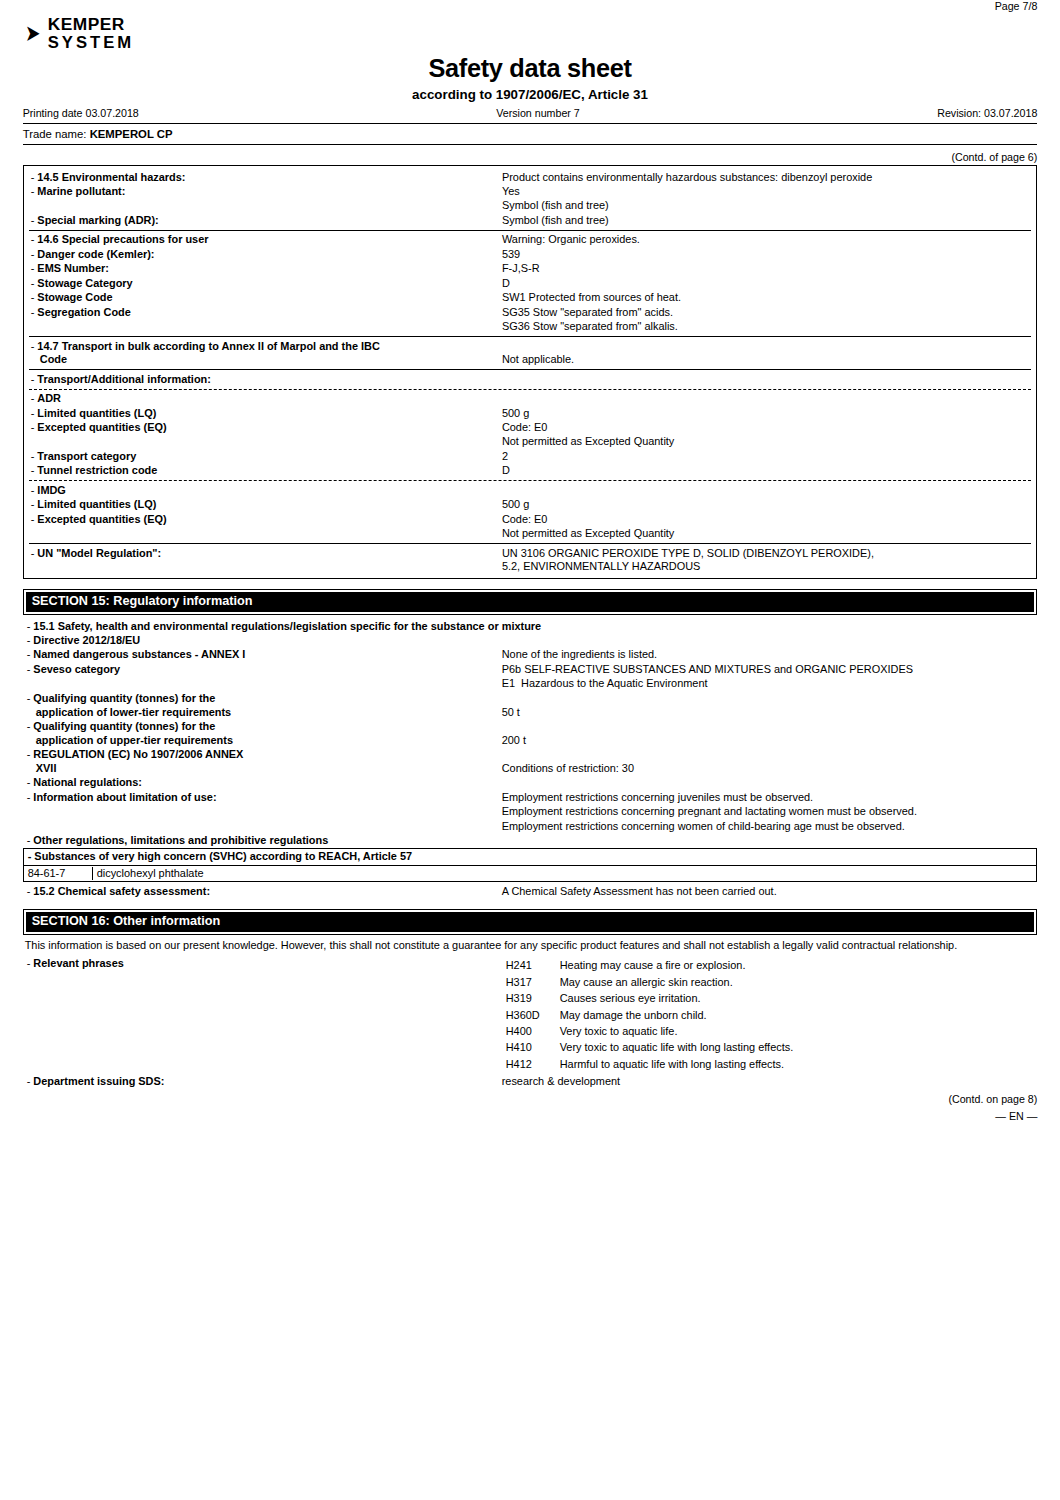Page 7/8
➤ KEMPERSYSTEM
Safety data sheet
according to 1907/2006/EC, Article 31
Printing date 03.07.2018 Version number 7 Revision: 03.07.2018
Trade name: KEMPEROL CP
(Contd. of page 6)
| - 14.5 Environmental hazards: | Product contains environmentally hazardous substances: dibenzoyl peroxide |
| - Marine pollutant: | Yes |
| | Symbol (fish and tree) |
| - Special marking (ADR): | Symbol (fish and tree) |
| - 14.6 Special precautions for user | Warning: Organic peroxides. |
| - Danger code (Kemler): | 539 |
| - EMS Number: | F-J,S-R |
| - Stowage Category | D |
| - Stowage Code | SW1 Protected from sources of heat. |
| - Segregation Code | SG35 Stow "separated from" acids. |
| | SG36 Stow "separated from" alkalis. |
| - 14.7 Transport in bulk according to Annex II of Marpol and the IBC Code | Not applicable. |
| - Transport/Additional information: | |
| - ADR | |
| - Limited quantities (LQ) | 500 g |
| - Excepted quantities (EQ) | Code: E0 |
| | Not permitted as Excepted Quantity |
| - Transport category | 2 |
| - Tunnel restriction code | D |
| - IMDG | |
| - Limited quantities (LQ) | 500 g |
| - Excepted quantities (EQ) | Code: E0 |
| | Not permitted as Excepted Quantity |
| - UN "Model Regulation": | UN 3106 ORGANIC PEROXIDE TYPE D, SOLID (DIBENZOYL PEROXIDE), 5.2, ENVIRONMENTALLY HAZARDOUS |
SECTION 15: Regulatory information
| - 15.1 Safety, health and environmental regulations/legislation specific for the substance or mixture |
| - Directive 2012/18/EU | |
| - Named dangerous substances - ANNEX I | None of the ingredients is listed. |
| - Seveso category | P6b SELF-REACTIVE SUBSTANCES AND MIXTURES and ORGANIC PEROXIDES |
| | E1 Hazardous to the Aquatic Environment |
| - Qualifying quantity (tonnes) for the application of lower-tier requirements | 50 t |
| - Qualifying quantity (tonnes) for the application of upper-tier requirements | 200 t |
| - REGULATION (EC) No 1907/2006 ANNEX XVII | Conditions of restriction: 30 |
| - National regulations: | |
| - Information about limitation of use: | Employment restrictions concerning juveniles must be observed. |
| | Employment restrictions concerning pregnant and lactating women must be observed. |
| | Employment restrictions concerning women of child-bearing age must be observed. |
| - Other regulations, limitations and prohibitive regulations | |
- Substances of very high concern (SVHC) according to REACH, Article 57
84-61-7dicyclohexyl phthalate
| - 15.2 Chemical safety assessment: | A Chemical Safety Assessment has not been carried out. |
SECTION 16: Other information
This information is based on our present knowledge. However, this shall not constitute a guarantee for any specific product features and shall not establish a legally valid contractual relationship.
| - Relevant phrases | / H241 / Heating may cause a fire or explosion. / / H317 / May cause an allergic skin reaction. / / H319 / Causes serious eye irritation. / / H360D / May damage the unborn child. / / H400 / Very toxic to aquatic life. / / H410 / Very toxic to aquatic life with long lasting effects. / / H412 / Harmful to aquatic life with long lasting effects. / |
| - Department issuing SDS: | research & development |
(Contd. on page 8)
— EN —